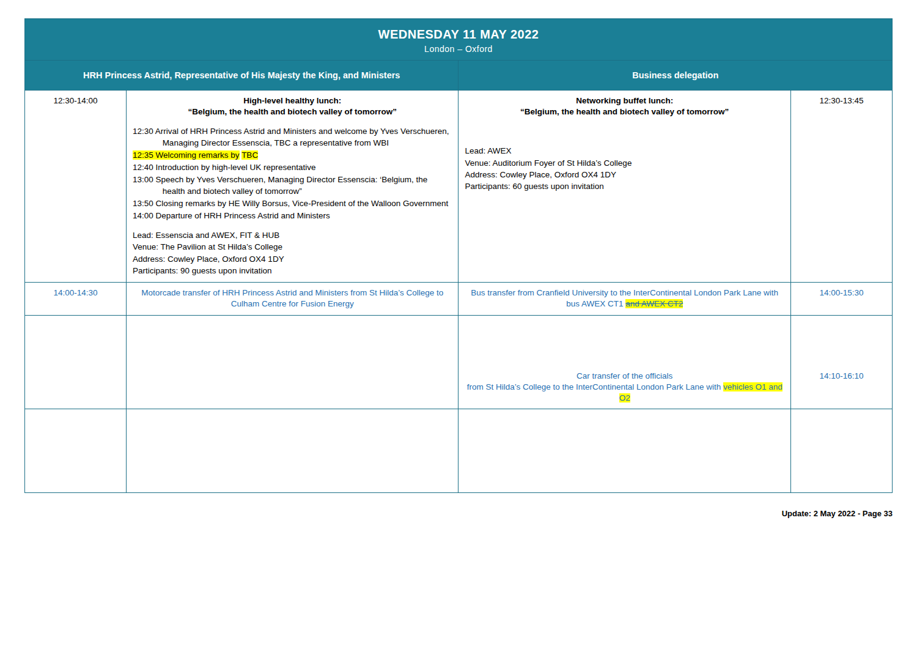| WEDNESDAY 11 MAY 2022 London – Oxford |
| --- |
| HRH Princess Astrid, Representative of His Majesty the King, and Ministers | Business delegation |
| 12:30-14:00 | High-level healthy lunch: “Belgium, the health and biotech valley of tomorrow” 12:30 Arrival of HRH Princess Astrid and Ministers and welcome by Yves Verschueren, Managing Director Essenscia, TBC a representative from WBI 12:35 Welcoming remarks by TBC 12:40 Introduction by high-level UK representative 13:00 Speech by Yves Verschueren, Managing Director Essenscia: ‘Belgium, the health and biotech valley of tomorrow” 13:50 Closing remarks by HE Willy Borsus, Vice-President of the Walloon Government 14:00 Departure of HRH Princess Astrid and Ministers Lead: Essenscia and AWEX, FIT & HUB Venue: The Pavilion at St Hilda’s College Address: Cowley Place, Oxford OX4 1DY Participants: 90 guests upon invitation | Networking buffet lunch: “Belgium, the health and biotech valley of tomorrow” Lead: AWEX Venue: Auditorium Foyer of St Hilda’s College Address: Cowley Place, Oxford OX4 1DY Participants: 60 guests upon invitation | 12:30-13:45 |
| 14:00-14:30 | Motorcade transfer of HRH Princess Astrid and Ministers from St Hilda’s College to Culham Centre for Fusion Energy | Bus transfer from Cranfield University to the InterContinental London Park Lane with bus AWEX CT1 and AWEX CT2 | 14:00-15:30 |
| | | Car transfer of the officials from St Hilda’s College to the InterContinental London Park Lane with vehicles O1 and O2 | 14:10-16:10 |
Update: 2 May 2022 - Page 33